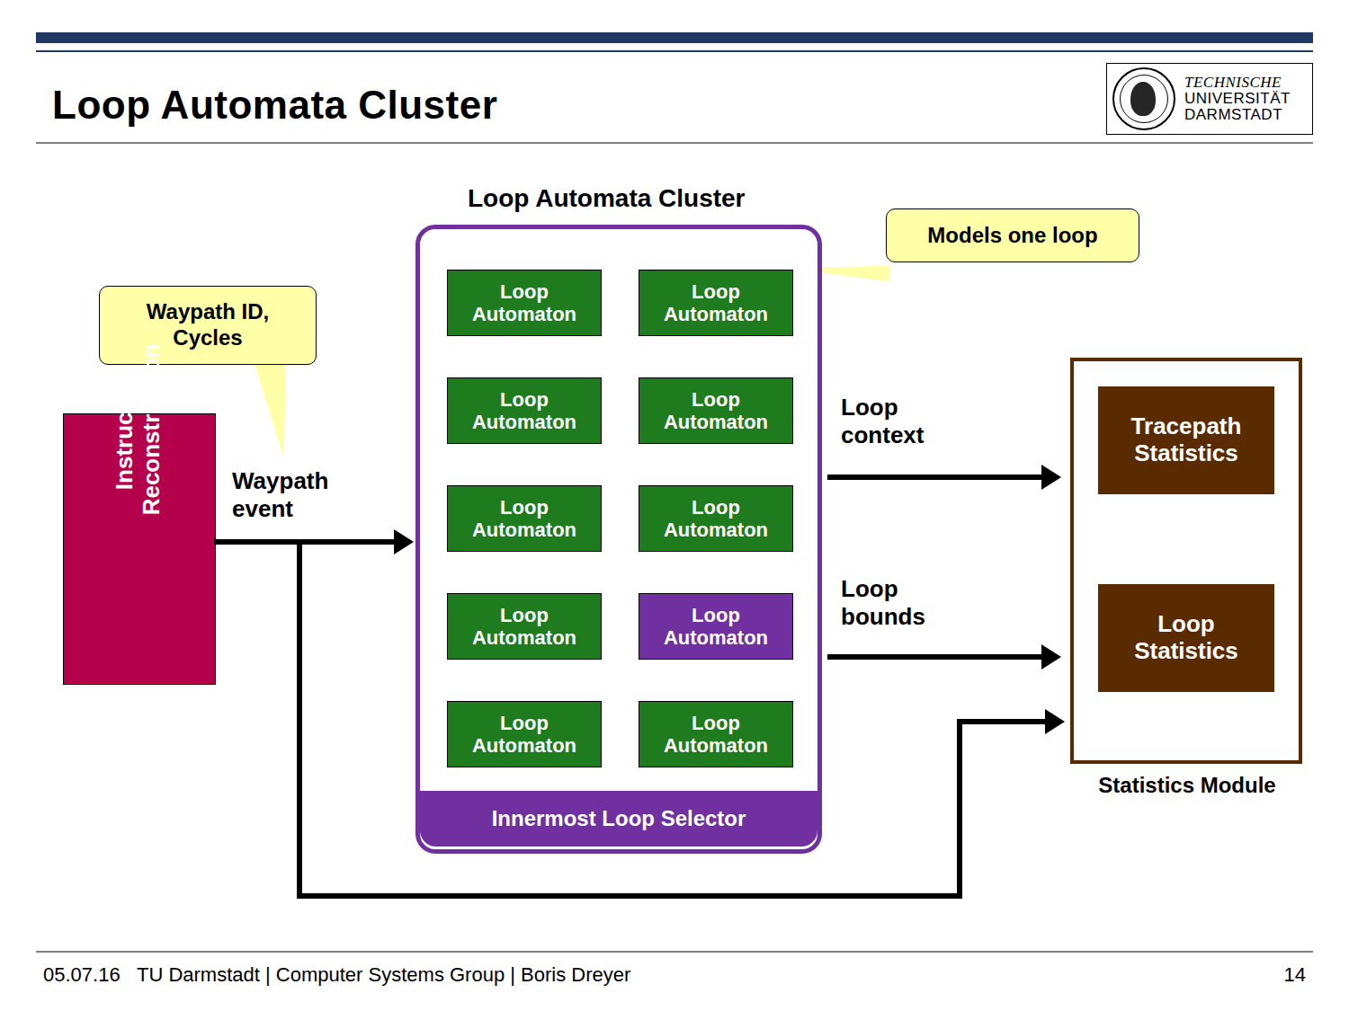Loop Automata Cluster
TECHNISCHE
UNIVERSITÄT
DARMSTADT
Loop Automata Cluster
Models one loop
Waypath ID,
Cycles
Instruction
Reconstruction
Waypath
event
Loop
Automaton
Loop
Automaton
Loop
Automaton
Loop
Automaton
Loop
Automaton
Loop
Automaton
Loop
Automaton
Loop
Automaton
Loop
Automaton
Loop
Automaton
Innermost Loop Selector
Loop
context
Loop
bounds
Tracepath
Statistics
Loop
Statistics
Statistics Module
05.07.16 TU Darmstadt | Computer Systems Group | Boris Dreyer
14